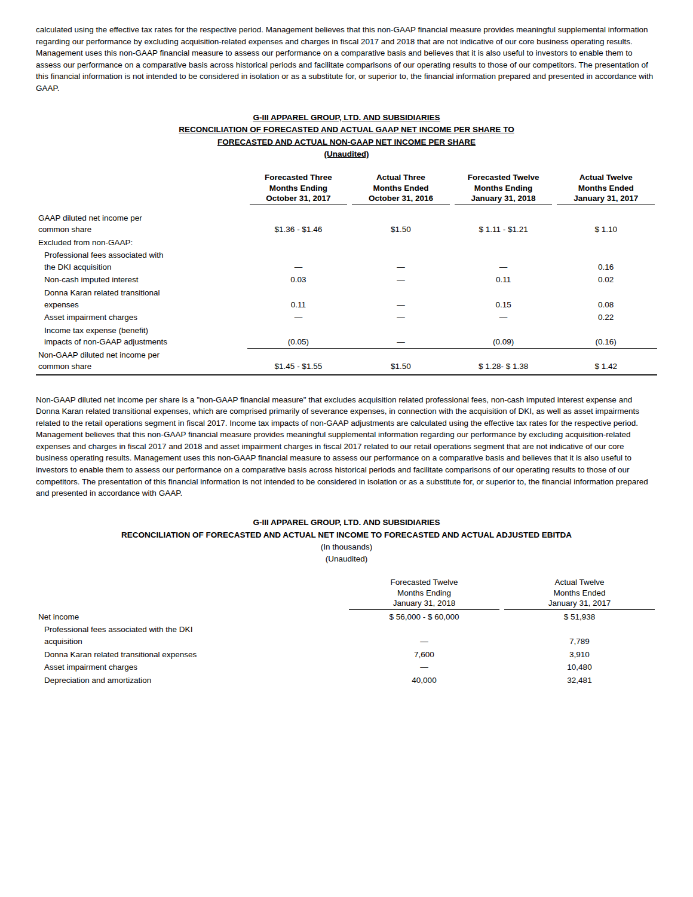calculated using the effective tax rates for the respective period. Management believes that this non-GAAP financial measure provides meaningful supplemental information regarding our performance by excluding acquisition-related expenses and charges in fiscal 2017 and 2018 that are not indicative of our core business operating results. Management uses this non-GAAP financial measure to assess our performance on a comparative basis and believes that it is also useful to investors to enable them to assess our performance on a comparative basis across historical periods and facilitate comparisons of our operating results to those of our competitors. The presentation of this financial information is not intended to be considered in isolation or as a substitute for, or superior to, the financial information prepared and presented in accordance with GAAP.
G-III APPAREL GROUP, LTD. AND SUBSIDIARIES
RECONCILIATION OF FORECASTED AND ACTUAL GAAP NET INCOME PER SHARE TO
FORECASTED AND ACTUAL NON-GAAP NET INCOME PER SHARE
(Unaudited)
| | Forecasted Three Months Ending October 31, 2017 | Actual Three Months Ended October 31, 2016 | Forecasted Twelve Months Ending January 31, 2018 | Actual Twelve Months Ended January 31, 2017 |
| GAAP diluted net income per common share | $1.36 - $1.46 | $1.50 | $ 1.11 - $1.21 | $ 1.10 |
| Excluded from non-GAAP: | | | | |
| Professional fees associated with the DKI acquisition | — | — | — | 0.16 |
| Non-cash imputed interest | 0.03 | — | 0.11 | 0.02 |
| Donna Karan related transitional expenses | 0.11 | — | 0.15 | 0.08 |
| Asset impairment charges | — | — | — | 0.22 |
| Income tax expense (benefit) impacts of non-GAAP adjustments | (0.05) | — | (0.09) | (0.16) |
| Non-GAAP diluted net income per common share | $1.45 - $1.55 | $1.50 | $ 1.28- $ 1.38 | $ 1.42 |
Non-GAAP diluted net income per share is a "non-GAAP financial measure" that excludes acquisition related professional fees, non-cash imputed interest expense and Donna Karan related transitional expenses, which are comprised primarily of severance expenses, in connection with the acquisition of DKI, as well as asset impairments related to the retail operations segment in fiscal 2017. Income tax impacts of non-GAAP adjustments are calculated using the effective tax rates for the respective period. Management believes that this non-GAAP financial measure provides meaningful supplemental information regarding our performance by excluding acquisition-related expenses and charges in fiscal 2017 and 2018 and asset impairment charges in fiscal 2017 related to our retail operations segment that are not indicative of our core business operating results. Management uses this non-GAAP financial measure to assess our performance on a comparative basis and believes that it is also useful to investors to enable them to assess our performance on a comparative basis across historical periods and facilitate comparisons of our operating results to those of our competitors. The presentation of this financial information is not intended to be considered in isolation or as a substitute for, or superior to, the financial information prepared and presented in accordance with GAAP.
G-III APPAREL GROUP, LTD. AND SUBSIDIARIES
RECONCILIATION OF FORECASTED AND ACTUAL NET INCOME TO FORECASTED AND ACTUAL ADJUSTED EBITDA
(In thousands)
(Unaudited)
| | Forecasted Twelve Months Ending January 31, 2018 | Actual Twelve Months Ended January 31, 2017 |
| Net income | $ 56,000 - $ 60,000 | $ 51,938 |
| Professional fees associated with the DKI acquisition | — | 7,789 |
| Donna Karan related transitional expenses | 7,600 | 3,910 |
| Asset impairment charges | — | 10,480 |
| Depreciation and amortization | 40,000 | 32,481 |